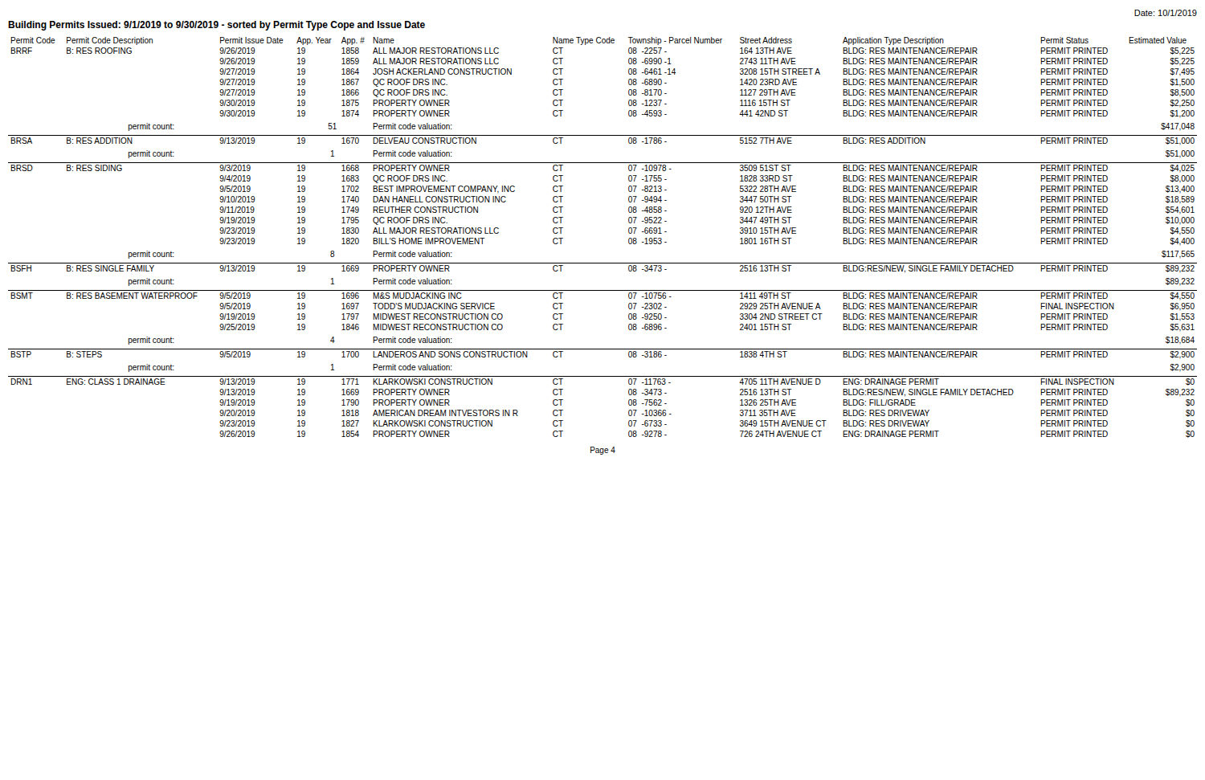Date: 10/1/2019
Building Permits Issued: 9/1/2019 to 9/30/2019 - sorted by Permit Type Cope and Issue Date
| Permit Code | Permit Code Description | Permit Issue Date | App. Year | App. # | Name | Name Type Code | Township - Parcel Number | Street Address | Application Type Description | Permit Status | Estimated Value |
| --- | --- | --- | --- | --- | --- | --- | --- | --- | --- | --- | --- |
| BRRF | B: RES ROOFING | 9/26/2019 | 19 | 1858 | ALL MAJOR RESTORATIONS LLC | CT | 08 -2257 - | 164 13TH AVE | BLDG: RES MAINTENANCE/REPAIR | PERMIT PRINTED | $5,225 |
| | | 9/26/2019 | 19 | 1859 | ALL MAJOR RESTORATIONS LLC | CT | 08 -6990 -1 | 2743 11TH AVE | BLDG: RES MAINTENANCE/REPAIR | PERMIT PRINTED | $5,225 |
| | | 9/27/2019 | 19 | 1864 | JOSH ACKERLAND CONSTRUCTION | CT | 08 -6461 -14 | 3208 15TH STREET A | BLDG: RES MAINTENANCE/REPAIR | PERMIT PRINTED | $7,495 |
| | | 9/27/2019 | 19 | 1867 | QC ROOF DRS INC. | CT | 08 -6890 - | 1420 23RD AVE | BLDG: RES MAINTENANCE/REPAIR | PERMIT PRINTED | $1,500 |
| | | 9/27/2019 | 19 | 1866 | QC ROOF DRS INC. | CT | 08 -8170 - | 1127 29TH AVE | BLDG: RES MAINTENANCE/REPAIR | PERMIT PRINTED | $8,500 |
| | | 9/30/2019 | 19 | 1875 | PROPERTY OWNER | CT | 08 -1237 - | 1116 15TH ST | BLDG: RES MAINTENANCE/REPAIR | PERMIT PRINTED | $2,250 |
| | | 9/30/2019 | 19 | 1874 | PROPERTY OWNER | CT | 08 -4593 - | 441 42ND ST | BLDG: RES MAINTENANCE/REPAIR | PERMIT PRINTED | $1,200 |
| permit count: | 51 | Permit code valuation: | | $417,048 |
| BRSA | B: RES ADDITION | 9/13/2019 | 19 | 1670 | DELVEAU CONSTRUCTION | CT | 08 -1786 - | 5152 7TH AVE | BLDG: RES ADDITION | PERMIT PRINTED | $51,000 |
| permit count: | 1 | Permit code valuation: | | $51,000 |
| BRSD | B: RES SIDING | 9/3/2019 | 19 | 1668 | PROPERTY OWNER | CT | 07 -10978 - | 3509 51ST ST | BLDG: RES MAINTENANCE/REPAIR | PERMIT PRINTED | $4,025 |
| | | 9/4/2019 | 19 | 1683 | QC ROOF DRS INC. | CT | 07 -1755 - | 1828 33RD ST | BLDG: RES MAINTENANCE/REPAIR | PERMIT PRINTED | $8,000 |
| | | 9/5/2019 | 19 | 1702 | BEST IMPROVEMENT COMPANY, INC | CT | 07 -8213 - | 5322 28TH AVE | BLDG: RES MAINTENANCE/REPAIR | PERMIT PRINTED | $13,400 |
| | | 9/10/2019 | 19 | 1740 | DAN HANELL CONSTRUCTION INC | CT | 07 -9494 - | 3447 50TH ST | BLDG: RES MAINTENANCE/REPAIR | PERMIT PRINTED | $18,589 |
| | | 9/11/2019 | 19 | 1749 | REUTHER CONSTRUCTION | CT | 08 -4858 - | 920 12TH AVE | BLDG: RES MAINTENANCE/REPAIR | PERMIT PRINTED | $54,601 |
| | | 9/19/2019 | 19 | 1795 | QC ROOF DRS INC. | CT | 07 -9522 - | 3447 49TH ST | BLDG: RES MAINTENANCE/REPAIR | PERMIT PRINTED | $10,000 |
| | | 9/23/2019 | 19 | 1830 | ALL MAJOR RESTORATIONS LLC | CT | 07 -6691 - | 3910 15TH AVE | BLDG: RES MAINTENANCE/REPAIR | PERMIT PRINTED | $4,550 |
| | | 9/23/2019 | 19 | 1820 | BILL'S HOME IMPROVEMENT | CT | 08 -1953 - | 1801 16TH ST | BLDG: RES MAINTENANCE/REPAIR | PERMIT PRINTED | $4,400 |
| permit count: | 8 | Permit code valuation: | | $117,565 |
| BSFH | B: RES SINGLE FAMILY | 9/13/2019 | 19 | 1669 | PROPERTY OWNER | CT | 08 -3473 - | 2516 13TH ST | BLDG:RES/NEW, SINGLE FAMILY DETACHED | PERMIT PRINTED | $89,232 |
| permit count: | 1 | Permit code valuation: | | $89,232 |
| BSMT | B: RES BASEMENT WATERPROOF | 9/5/2019 | 19 | 1696 | M&S MUDJACKING INC | CT | 07 -10756 - | 1411 49TH ST | BLDG: RES MAINTENANCE/REPAIR | PERMIT PRINTED | $4,550 |
| | | 9/5/2019 | 19 | 1697 | TODD'S MUDJACKING SERVICE | CT | 07 -2302 - | 2929 25TH AVENUE A | BLDG: RES MAINTENANCE/REPAIR | FINAL INSPECTION | $6,950 |
| | | 9/19/2019 | 19 | 1797 | MIDWEST RECONSTRUCTION CO | CT | 08 -9250 - | 3304 2ND STREET CT | BLDG: RES MAINTENANCE/REPAIR | PERMIT PRINTED | $1,553 |
| | | 9/25/2019 | 19 | 1846 | MIDWEST RECONSTRUCTION CO | CT | 08 -6896 - | 2401 15TH ST | BLDG: RES MAINTENANCE/REPAIR | PERMIT PRINTED | $5,631 |
| permit count: | 4 | Permit code valuation: | | $18,684 |
| BSTP | B: STEPS | 9/5/2019 | 19 | 1700 | LANDEROS AND SONS CONSTRUCTION | CT | 08 -3186 - | 1838 4TH ST | BLDG: RES MAINTENANCE/REPAIR | PERMIT PRINTED | $2,900 |
| permit count: | 1 | Permit code valuation: | | $2,900 |
| DRN1 | ENG: CLASS 1 DRAINAGE | 9/13/2019 | 19 | 1771 | KLARKOWSKI CONSTRUCTION | CT | 07 -11763 - | 4705 11TH AVENUE D | ENG: DRAINAGE PERMIT | FINAL INSPECTION | $0 |
| | | 9/13/2019 | 19 | 1669 | PROPERTY OWNER | CT | 08 -3473 - | 2516 13TH ST | BLDG:RES/NEW, SINGLE FAMILY DETACHED | PERMIT PRINTED | $89,232 |
| | | 9/19/2019 | 19 | 1790 | PROPERTY OWNER | CT | 08 -7562 - | 1326 25TH AVE | BLDG: FILL/GRADE | PERMIT PRINTED | $0 |
| | | 9/20/2019 | 19 | 1818 | AMERICAN DREAM INTVESTORS IN R | CT | 07 -10366 - | 3711 35TH AVE | BLDG: RES DRIVEWAY | PERMIT PRINTED | $0 |
| | | 9/23/2019 | 19 | 1827 | KLARKOWSKI CONSTRUCTION | CT | 07 -6733 - | 3649 15TH AVENUE CT | BLDG: RES DRIVEWAY | PERMIT PRINTED | $0 |
| | | 9/26/2019 | 19 | 1854 | PROPERTY OWNER | CT | 08 -9278 - | 726 24TH AVENUE CT | ENG: DRAINAGE PERMIT | PERMIT PRINTED | $0 |
Page 4